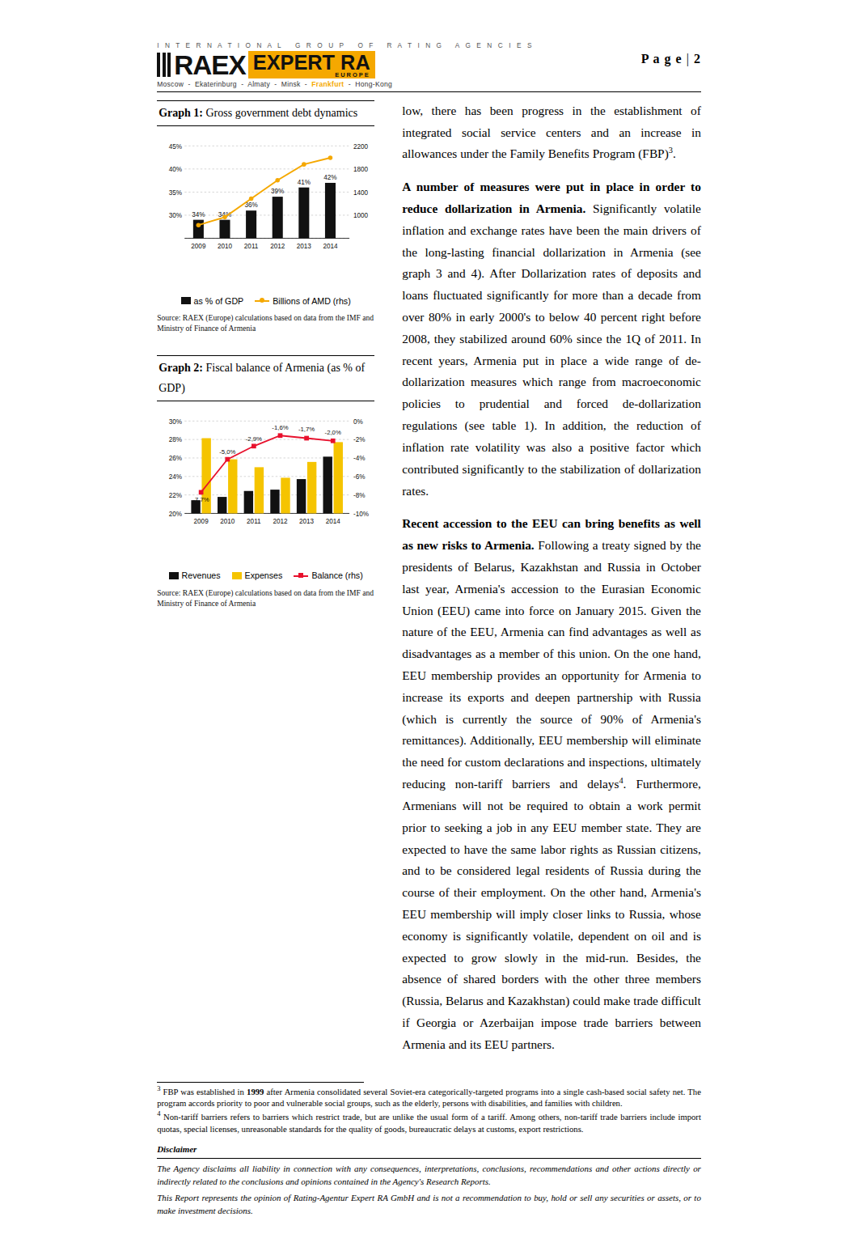I N T E R N A T I O N A L G R O U P O F R A T I N G A G E N C I E S
RAEX
EXPERT RA
EUROPE
Moscow - Ekaterinburg - Almaty - Minsk - Frankfurt - Hong-Kong
P a g e | 2
Graph 1: Gross government debt dynamics
45% 40% 35% 30% 2200 1800 1400 1000 34% 34% 36% 39% 41% 42% 2009 2010 2011 2012 2013 2014
as % of GDP Billions of AMD (rhs)
Source: RAEX (Europe) calculations based on data from the IMF and Ministry of Finance of Armenia
Graph 2: Fiscal balance of Armenia (as % of GDP)
30% 28% 26% 24% 22% 20% 0% -2% -4% -6% -8% -10% -7,7% -5,0% -2,9% -1,6% -1,7% -2,0% 2009 2010 2011 2012 2013 2014
Revenues Expenses Balance (rhs)
Source: RAEX (Europe) calculations based on data from the IMF and Ministry of Finance of Armenia
low, there has been progress in the establishment of integrated social service centers and an increase in allowances under the Family Benefits Program (FBP)3.
A number of measures were put in place in order to reduce dollarization in Armenia. Significantly volatile inflation and exchange rates have been the main drivers of the long-lasting financial dollarization in Armenia (see graph 3 and 4). After Dollarization rates of deposits and loans fluctuated significantly for more than a decade from over 80% in early 2000's to below 40 percent right before 2008, they stabilized around 60% since the 1Q of 2011. In recent years, Armenia put in place a wide range of de-dollarization measures which range from macroeconomic policies to prudential and forced de-dollarization regulations (see table 1). In addition, the reduction of inflation rate volatility was also a positive factor which contributed significantly to the stabilization of dollarization rates.
Recent accession to the EEU can bring benefits as well as new risks to Armenia. Following a treaty signed by the presidents of Belarus, Kazakhstan and Russia in October last year, Armenia's accession to the Eurasian Economic Union (EEU) came into force on January 2015. Given the nature of the EEU, Armenia can find advantages as well as disadvantages as a member of this union. On the one hand, EEU membership provides an opportunity for Armenia to increase its exports and deepen partnership with Russia (which is currently the source of 90% of Armenia's remittances). Additionally, EEU membership will eliminate the need for custom declarations and inspections, ultimately reducing non-tariff barriers and delays4. Furthermore, Armenians will not be required to obtain a work permit prior to seeking a job in any EEU member state. They are expected to have the same labor rights as Russian citizens, and to be considered legal residents of Russia during the course of their employment. On the other hand, Armenia's EEU membership will imply closer links to Russia, whose economy is significantly volatile, dependent on oil and is expected to grow slowly in the mid-run. Besides, the absence of shared borders with the other three members (Russia, Belarus and Kazakhstan) could make trade difficult if Georgia or Azerbaijan impose trade barriers between Armenia and its EEU partners.
3 FBP was established in 1999 after Armenia consolidated several Soviet-era categorically-targeted programs into a single cash-based social safety net. The program accords priority to poor and vulnerable social groups, such as the elderly, persons with disabilities, and families with children.
4 Non-tariff barriers refers to barriers which restrict trade, but are unlike the usual form of a tariff. Among others, non-tariff trade barriers include import quotas, special licenses, unreasonable standards for the quality of goods, bureaucratic delays at customs, export restrictions.
Disclaimer
The Agency disclaims all liability in connection with any consequences, interpretations, conclusions, recommendations and other actions directly or indirectly related to the conclusions and opinions contained in the Agency's Research Reports.
This Report represents the opinion of Rating-Agentur Expert RA GmbH and is not a recommendation to buy, hold or sell any securities or assets, or to make investment decisions.